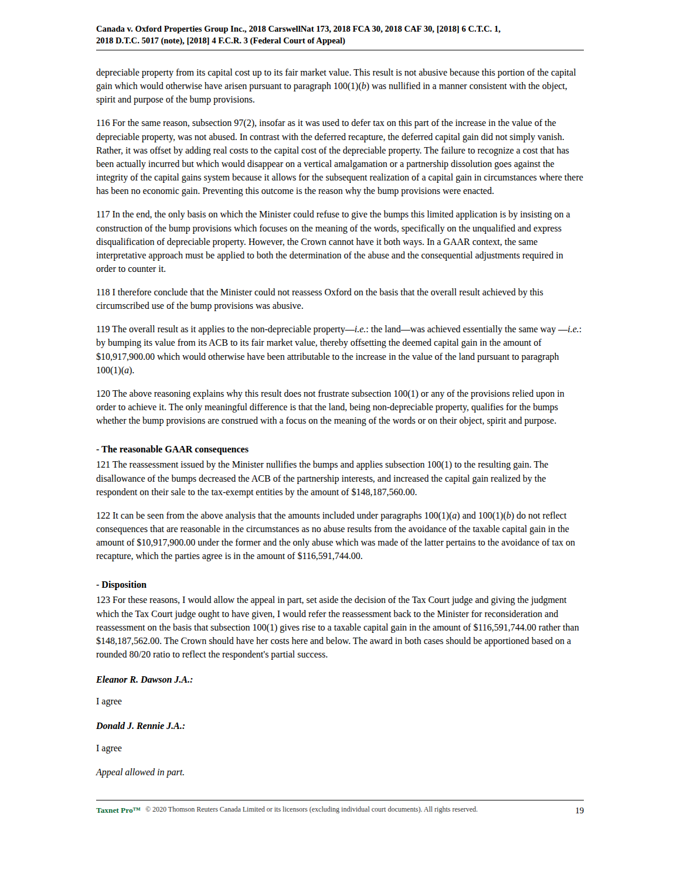Canada v. Oxford Properties Group Inc., 2018 CarswellNat 173, 2018 FCA 30, 2018 CAF 30, [2018] 6 C.T.C. 1,
2018 D.T.C. 5017 (note), [2018] 4 F.C.R. 3 (Federal Court of Appeal)
depreciable property from its capital cost up to its fair market value. This result is not abusive because this portion of the capital gain which would otherwise have arisen pursuant to paragraph 100(1)(b) was nullified in a manner consistent with the object, spirit and purpose of the bump provisions.
116 For the same reason, subsection 97(2), insofar as it was used to defer tax on this part of the increase in the value of the depreciable property, was not abused. In contrast with the deferred recapture, the deferred capital gain did not simply vanish. Rather, it was offset by adding real costs to the capital cost of the depreciable property. The failure to recognize a cost that has been actually incurred but which would disappear on a vertical amalgamation or a partnership dissolution goes against the integrity of the capital gains system because it allows for the subsequent realization of a capital gain in circumstances where there has been no economic gain. Preventing this outcome is the reason why the bump provisions were enacted.
117 In the end, the only basis on which the Minister could refuse to give the bumps this limited application is by insisting on a construction of the bump provisions which focuses on the meaning of the words, specifically on the unqualified and express disqualification of depreciable property. However, the Crown cannot have it both ways. In a GAAR context, the same interpretative approach must be applied to both the determination of the abuse and the consequential adjustments required in order to counter it.
118 I therefore conclude that the Minister could not reassess Oxford on the basis that the overall result achieved by this circumscribed use of the bump provisions was abusive.
119 The overall result as it applies to the non-depreciable property—i.e.: the land—was achieved essentially the same way —i.e.: by bumping its value from its ACB to its fair market value, thereby offsetting the deemed capital gain in the amount of $10,917,900.00 which would otherwise have been attributable to the increase in the value of the land pursuant to paragraph 100(1)(a).
120 The above reasoning explains why this result does not frustrate subsection 100(1) or any of the provisions relied upon in order to achieve it. The only meaningful difference is that the land, being non-depreciable property, qualifies for the bumps whether the bump provisions are construed with a focus on the meaning of the words or on their object, spirit and purpose.
- The reasonable GAAR consequences
121 The reassessment issued by the Minister nullifies the bumps and applies subsection 100(1) to the resulting gain. The disallowance of the bumps decreased the ACB of the partnership interests, and increased the capital gain realized by the respondent on their sale to the tax-exempt entities by the amount of $148,187,560.00.
122 It can be seen from the above analysis that the amounts included under paragraphs 100(1)(a) and 100(1)(b) do not reflect consequences that are reasonable in the circumstances as no abuse results from the avoidance of the taxable capital gain in the amount of $10,917,900.00 under the former and the only abuse which was made of the latter pertains to the avoidance of tax on recapture, which the parties agree is in the amount of $116,591,744.00.
- Disposition
123 For these reasons, I would allow the appeal in part, set aside the decision of the Tax Court judge and giving the judgment which the Tax Court judge ought to have given, I would refer the reassessment back to the Minister for reconsideration and reassessment on the basis that subsection 100(1) gives rise to a taxable capital gain in the amount of $116,591,744.00 rather than $148,187,562.00. The Crown should have her costs here and below. The award in both cases should be apportioned based on a rounded 80/20 ratio to reflect the respondent's partial success.
Eleanor R. Dawson J.A.:
I agree
Donald J. Rennie J.A.:
I agree
Appeal allowed in part.
Taxnet Pro™
© 2020 Thomson Reuters Canada Limited or its licensors (excluding individual court documents). All rights reserved.
19